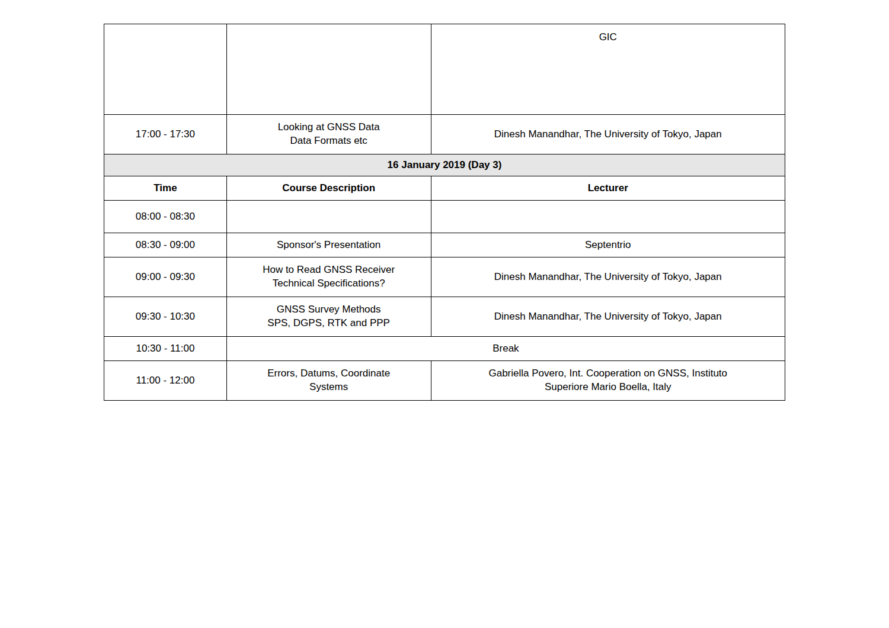| | | GIC |
| 17:00 - 17:30 | Looking at GNSS Data Data Formats etc | Dinesh Manandhar, The University of Tokyo, Japan |
| 16 January 2019 (Day 3) |
| Time | Course Description | Lecturer |
| 08:00 - 08:30 | | |
| 08:30 - 09:00 | Sponsor's Presentation | Septentrio |
| 09:00 - 09:30 | How to Read GNSS Receiver Technical Specifications? | Dinesh Manandhar, The University of Tokyo, Japan |
| 09:30 - 10:30 | GNSS Survey Methods SPS, DGPS, RTK and PPP | Dinesh Manandhar, The University of Tokyo, Japan |
| 10:30 - 11:00 | Break |
| 11:00 - 12:00 | Errors, Datums, Coordinate Systems | Gabriella Povero, Int. Cooperation on GNSS, Instituto Superiore Mario Boella, Italy |